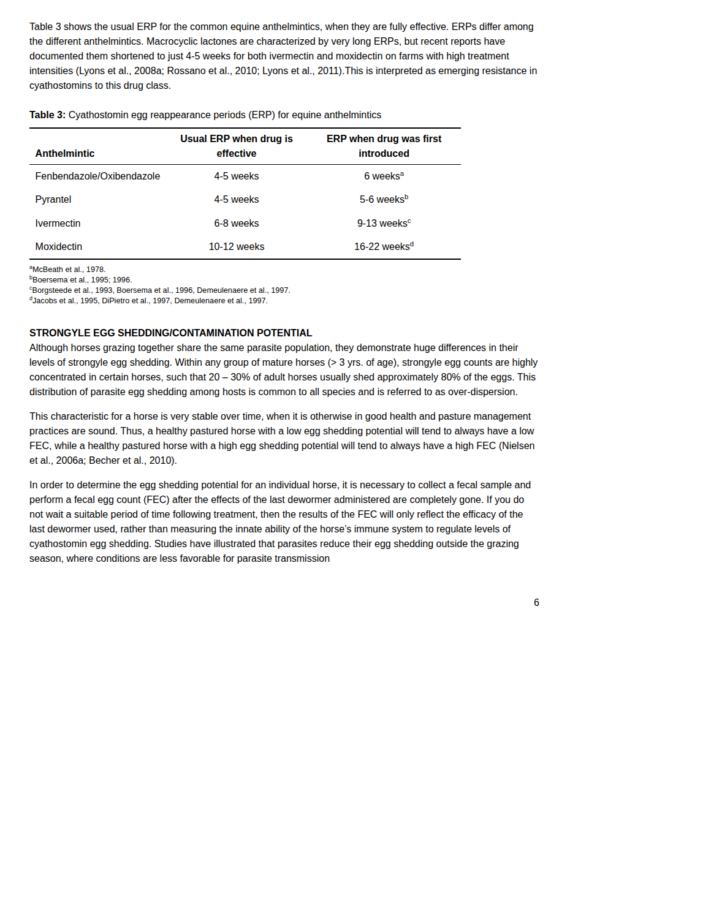Table 3 shows the usual ERP for the common equine anthelmintics, when they are fully effective. ERPs differ among the different anthelmintics. Macrocyclic lactones are characterized by very long ERPs, but recent reports have documented them shortened to just 4-5 weeks for both ivermectin and moxidectin on farms with high treatment intensities (Lyons et al., 2008a; Rossano et al., 2010; Lyons et al., 2011).This is interpreted as emerging resistance in cyathostomins to this drug class.
Table 3: Cyathostomin egg reappearance periods (ERP) for equine anthelmintics
| Anthelmintic | Usual ERP when drug is effective | ERP when drug was first introduced |
| --- | --- | --- |
| Fenbendazole/Oxibendazole | 4-5 weeks | 6 weeks a |
| Pyrantel | 4-5 weeks | 5-6 weeks b |
| Ivermectin | 6-8 weeks | 9-13 weeks c |
| Moxidectin | 10-12 weeks | 16-22 weeks d |
aMcBeath et al., 1978.
bBoersema et al., 1995; 1996.
cBorgsteede et al., 1993, Boersema et al., 1996, Demeulenaere et al., 1997.
dJacobs et al., 1995, DiPietro et al., 1997, Demeulenaere et al., 1997.
Strongyle Egg Shedding/Contamination Potential
Although horses grazing together share the same parasite population, they demonstrate huge differences in their levels of strongyle egg shedding. Within any group of mature horses (> 3 yrs. of age), strongyle egg counts are highly concentrated in certain horses, such that 20 – 30% of adult horses usually shed approximately 80% of the eggs. This distribution of parasite egg shedding among hosts is common to all species and is referred to as over-dispersion.
This characteristic for a horse is very stable over time, when it is otherwise in good health and pasture management practices are sound. Thus, a healthy pastured horse with a low egg shedding potential will tend to always have a low FEC, while a healthy pastured horse with a high egg shedding potential will tend to always have a high FEC (Nielsen et al., 2006a; Becher et al., 2010).
In order to determine the egg shedding potential for an individual horse, it is necessary to collect a fecal sample and perform a fecal egg count (FEC) after the effects of the last dewormer administered are completely gone. If you do not wait a suitable period of time following treatment, then the results of the FEC will only reflect the efficacy of the last dewormer used, rather than measuring the innate ability of the horse’s immune system to regulate levels of cyathostomin egg shedding. Studies have illustrated that parasites reduce their egg shedding outside the grazing season, where conditions are less favorable for parasite transmission
6